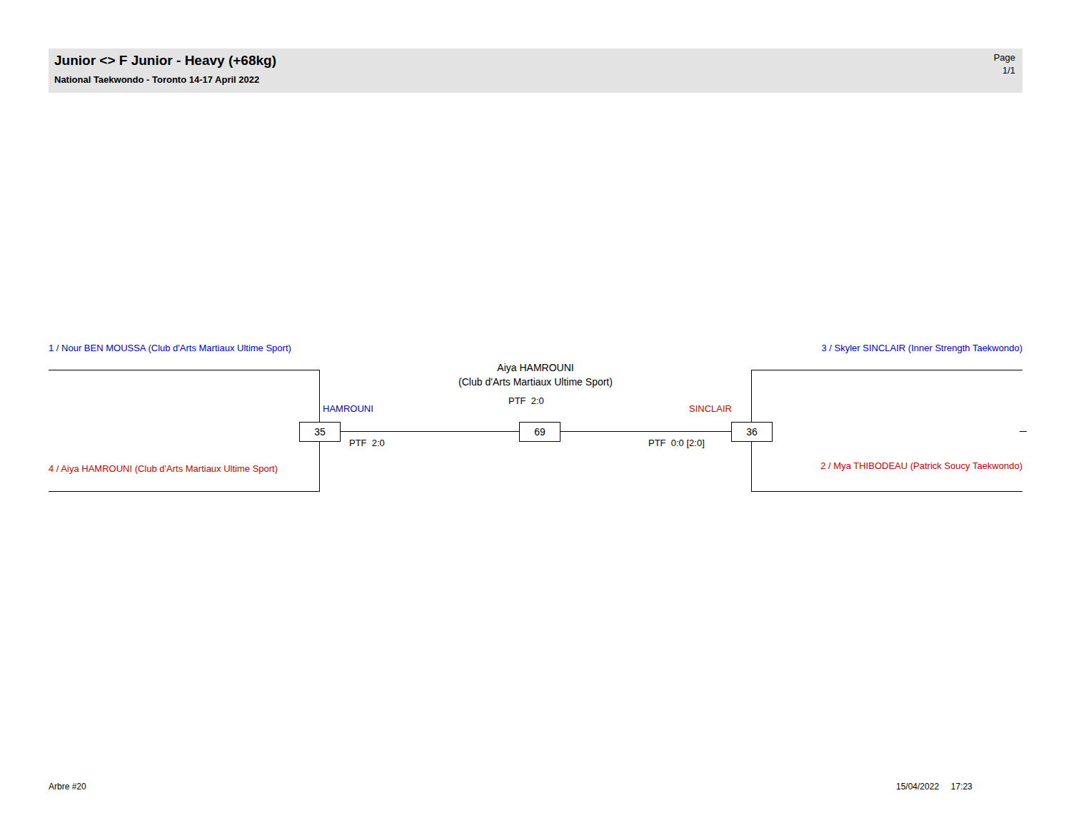Junior <> F Junior - Heavy (+68kg)
National Taekwondo - Toronto 14-17 April 2022
Page
1/1
1 / Nour BEN MOUSSA (Club d'Arts Martiaux Ultime Sport)
4 / Aiya HAMROUNI (Club d'Arts Martiaux Ultime Sport)
HAMROUNI
35
PTF 2:0
3 / Skyler SINCLAIR (Inner Strength Taekwondo)
2 / Mya THIBODEAU (Patrick Soucy Taekwondo)
SINCLAIR
36
PTF 0:0 [2:0]
Aiya HAMROUNI
(Club d'Arts Martiaux Ultime Sport)
PTF 2:0
69
Arbre #20
15/04/2022 17:23